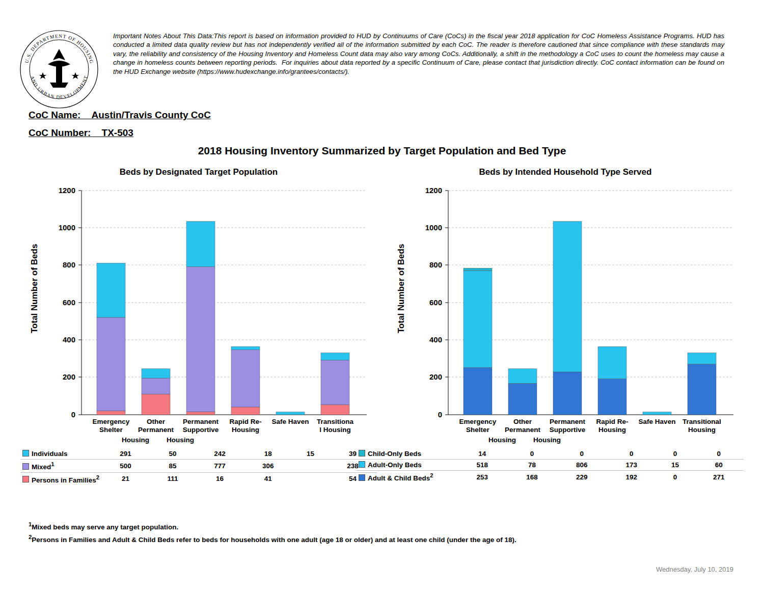U.S. DEPARTMENT OF HOUSING AND URBAN DEVELOPMENT
Important Notes About This Data:This report is based on information provided to HUD by Continuums of Care (CoCs) in the fiscal year 2018 application for CoC Homeless Assistance Programs. HUD has conducted a limited data quality review but has not independently verified all of the information submitted by each CoC. The reader is therefore cautioned that since compliance with these standards may vary, the reliability and consistency of the Housing Inventory and Homeless Count data may also vary among CoCs. Additionally, a shift in the methodology a CoC uses to count the homeless may cause a change in homeless counts between reporting periods. For inquiries about data reported by a specific Continuum of Care, please contact that jurisdiction directly. CoC contact information can be found on the HUD Exchange website (https://www.hudexchange.info/grantees/contacts/).
CoC Name: Austin/Travis County CoC
CoC Number: TX-503
2018 Housing Inventory Summarized by Target Population and Bed Type
Beds by Designated Target Population
Total Number of Beds
1200 1000 800 600 400 200 0 EmergencyShelter OtherPermanent PermanentSupportive Rapid Re-Housing Safe Haven Transitional Housing
Housing
Housing
Beds by Intended Household Type Served
Total Number of Beds
1200 1000 800 600 400 200 0 EmergencyShelter OtherPermanent PermanentSupportive Rapid Re-Housing Safe Haven TransitionalHousing
Housing
Housing
| Individuals | 291 | 50 | 242 | 18 | 15 | 39 |
| Mixed 1 | 500 | 85 | 777 | 306 | | 238 |
| Persons in Families 2 | 21 | 111 | 16 | 41 | | 54 |
| Child-Only Beds | 14 | 0 | 0 | 0 | 0 | 0 |
| Adult-Only Beds | 518 | 78 | 806 | 173 | 15 | 60 |
| Adult & Child Beds 2 | 253 | 168 | 229 | 192 | 0 | 271 |
1Mixed beds may serve any target population.
2Persons in Families and Adult & Child Beds refer to beds for households with one adult (age 18 or older) and at least one child (under the age of 18).
Wednesday, July 10, 2019